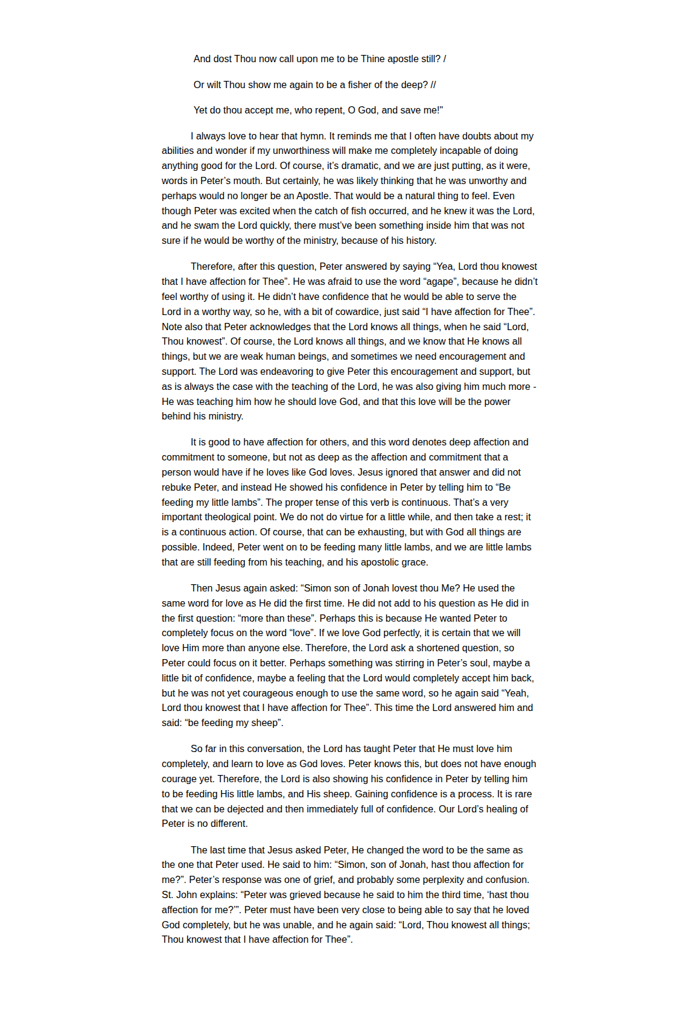And dost Thou now call upon me to be Thine apostle still? /
Or wilt Thou show me again to be a fisher of the deep? //
Yet do thou accept me, who repent, O God, and save me!"
I always love to hear that hymn. It reminds me that I often have doubts about my abilities and wonder if my unworthiness will make me completely incapable of doing anything good for the Lord. Of course, it’s dramatic, and we are just putting, as it were, words in Peter’s mouth. But certainly, he was likely thinking that he was unworthy and perhaps would no longer be an Apostle. That would be a natural thing to feel. Even though Peter was excited when the catch of fish occurred, and he knew it was the Lord, and he swam the Lord quickly, there must’ve been something inside him that was not sure if he would be worthy of the ministry, because of his history.
Therefore, after this question, Peter answered by saying “Yea, Lord thou knowest that I have affection for Thee”. He was afraid to use the word “agape”, because he didn’t feel worthy of using it. He didn’t have confidence that he would be able to serve the Lord in a worthy way, so he, with a bit of cowardice, just said “I have affection for Thee”. Note also that Peter acknowledges that the Lord knows all things, when he said “Lord, Thou knowest”. Of course, the Lord knows all things, and we know that He knows all things, but we are weak human beings, and sometimes we need encouragement and support. The Lord was endeavoring to give Peter this encouragement and support, but as is always the case with the teaching of the Lord, he was also giving him much more - He was teaching him how he should love God, and that this love will be the power behind his ministry.
It is good to have affection for others, and this word denotes deep affection and commitment to someone, but not as deep as the affection and commitment that a person would have if he loves like God loves. Jesus ignored that answer and did not rebuke Peter, and instead He showed his confidence in Peter by telling him to “Be feeding my little lambs”. The proper tense of this verb is continuous. That’s a very important theological point. We do not do virtue for a little while, and then take a rest; it is a continuous action. Of course, that can be exhausting, but with God all things are possible. Indeed, Peter went on to be feeding many little lambs, and we are little lambs that are still feeding from his teaching, and his apostolic grace.
Then Jesus again asked: “Simon son of Jonah lovest thou Me? He used the same word for love as He did the first time. He did not add to his question as He did in the first question: “more than these”. Perhaps this is because He wanted Peter to completely focus on the word “love”. If we love God perfectly, it is certain that we will love Him more than anyone else. Therefore, the Lord ask a shortened question, so Peter could focus on it better. Perhaps something was stirring in Peter’s soul, maybe a little bit of confidence, maybe a feeling that the Lord would completely accept him back, but he was not yet courageous enough to use the same word, so he again said “Yeah, Lord thou knowest that I have affection for Thee”. This time the Lord answered him and said: “be feeding my sheep”.
So far in this conversation, the Lord has taught Peter that He must love him completely, and learn to love as God loves. Peter knows this, but does not have enough courage yet. Therefore, the Lord is also showing his confidence in Peter by telling him to be feeding His little lambs, and His sheep. Gaining confidence is a process. It is rare that we can be dejected and then immediately full of confidence. Our Lord’s healing of Peter is no different.
The last time that Jesus asked Peter, He changed the word to be the same as the one that Peter used. He said to him: “Simon, son of Jonah, hast thou affection for me?”. Peter’s response was one of grief, and probably some perplexity and confusion. St. John explains: “Peter was grieved because he said to him the third time, ‘hast thou affection for me?’”. Peter must have been very close to being able to say that he loved God completely, but he was unable, and he again said: “Lord, Thou knowest all things; Thou knowest that I have affection for Thee”.